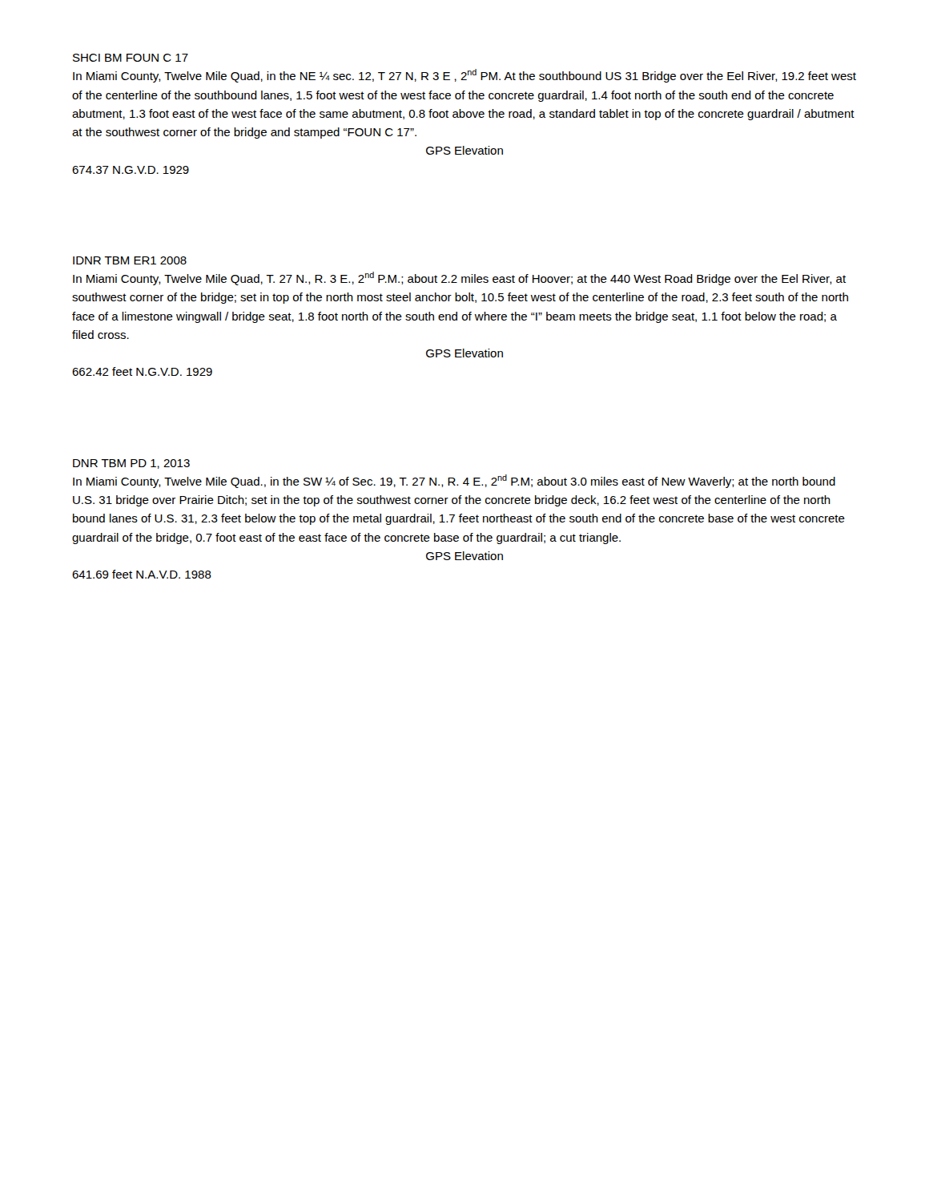SHCI BM FOUN C 17
In Miami County, Twelve Mile Quad, in the NE ¼ sec. 12, T 27 N, R 3 E , 2nd PM. At the southbound US 31 Bridge over the Eel River, 19.2 feet west of the centerline of the southbound lanes, 1.5 foot west of the west face of the concrete guardrail, 1.4 foot north of the south end of the concrete abutment, 1.3 foot east of the west face of the same abutment, 0.8 foot above the road, a standard tablet in top of the concrete guardrail / abutment at the southwest corner of the bridge and stamped “FOUN C 17”.
GPS Elevation
674.37 N.G.V.D. 1929
IDNR TBM ER1 2008
In Miami County, Twelve Mile Quad, T. 27 N., R. 3 E., 2nd P.M.; about 2.2 miles east of Hoover; at the 440 West Road Bridge over the Eel River, at southwest corner of the bridge; set in top of the north most steel anchor bolt, 10.5 feet west of the centerline of the road, 2.3 feet south of the north face of a limestone wingwall / bridge seat, 1.8 foot north of the south end of where the “I” beam meets the bridge seat, 1.1 foot below the road; a filed cross.
GPS Elevation
662.42 feet N.G.V.D. 1929
DNR TBM PD 1, 2013
In Miami County, Twelve Mile Quad., in the SW ¼ of Sec. 19, T. 27 N., R. 4 E., 2nd P.M; about 3.0 miles east of New Waverly; at the north bound U.S. 31 bridge over Prairie Ditch; set in the top of the southwest corner of the concrete bridge deck, 16.2 feet west of the centerline of the north bound lanes of U.S. 31, 2.3 feet below the top of the metal guardrail, 1.7 feet northeast of the south end of the concrete base of the west concrete guardrail of the bridge, 0.7 foot east of the east face of the concrete base of the guardrail; a cut triangle.
GPS Elevation
641.69 feet N.A.V.D. 1988